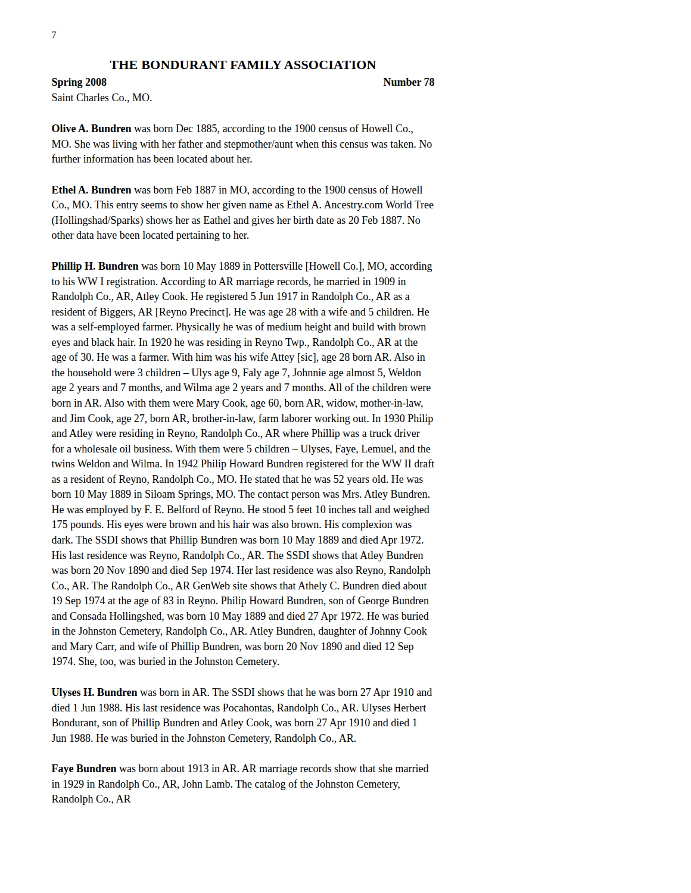7
THE BONDURANT FAMILY ASSOCIATION
Spring 2008 Number 78
Saint Charles Co., MO.
Olive A. Bundren was born Dec 1885, according to the 1900 census of Howell Co., MO. She was living with her father and stepmother/aunt when this census was taken. No further information has been located about her.
Ethel A. Bundren was born Feb 1887 in MO, according to the 1900 census of Howell Co., MO. This entry seems to show her given name as Ethel A. Ancestry.com World Tree (Hollingshad/Sparks) shows her as Eathel and gives her birth date as 20 Feb 1887. No other data have been located pertaining to her.
Phillip H. Bundren was born 10 May 1889 in Pottersville [Howell Co.], MO, according to his WW I registration. According to AR marriage records, he married in 1909 in Randolph Co., AR, Atley Cook. He registered 5 Jun 1917 in Randolph Co., AR as a resident of Biggers, AR [Reyno Precinct]. He was age 28 with a wife and 5 children. He was a self-employed farmer. Physically he was of medium height and build with brown eyes and black hair. In 1920 he was residing in Reyno Twp., Randolph Co., AR at the age of 30. He was a farmer. With him was his wife Attey [sic], age 28 born AR. Also in the household were 3 children – Ulys age 9, Faly age 7, Johnnie age almost 5, Weldon age 2 years and 7 months, and Wilma age 2 years and 7 months. All of the children were born in AR. Also with them were Mary Cook, age 60, born AR, widow, mother-in-law, and Jim Cook, age 27, born AR, brother-in-law, farm laborer working out. In 1930 Philip and Atley were residing in Reyno, Randolph Co., AR where Phillip was a truck driver for a wholesale oil business. With them were 5 children – Ulyses, Faye, Lemuel, and the twins Weldon and Wilma. In 1942 Philip Howard Bundren registered for the WW II draft as a resident of Reyno, Randolph Co., MO. He stated that he was 52 years old. He was born 10 May 1889 in Siloam Springs, MO. The contact person was Mrs. Atley Bundren. He was employed by F. E. Belford of Reyno. He stood 5 feet 10 inches tall and weighed 175 pounds. His eyes were brown and his hair was also brown. His complexion was dark. The SSDI shows that Phillip Bundren was born 10 May 1889 and died Apr 1972. His last residence was Reyno, Randolph Co., AR. The SSDI shows that Atley Bundren was born 20 Nov 1890 and died Sep 1974. Her last residence was also Reyno, Randolph Co., AR. The Randolph Co., AR GenWeb site shows that Athely C. Bundren died about 19 Sep 1974 at the age of 83 in Reyno. Philip Howard Bundren, son of George Bundren and Consada Hollingshed, was born 10 May 1889 and died 27 Apr 1972. He was buried in the Johnston Cemetery, Randolph Co., AR. Atley Bundren, daughter of Johnny Cook and Mary Carr, and wife of Phillip Bundren, was born 20 Nov 1890 and died 12 Sep 1974. She, too, was buried in the Johnston Cemetery.
Ulyses H. Bundren was born in AR. The SSDI shows that he was born 27 Apr 1910 and died 1 Jun 1988. His last residence was Pocahontas, Randolph Co., AR. Ulyses Herbert Bondurant, son of Phillip Bundren and Atley Cook, was born 27 Apr 1910 and died 1 Jun 1988. He was buried in the Johnston Cemetery, Randolph Co., AR.
Faye Bundren was born about 1913 in AR. AR marriage records show that she married in 1929 in Randolph Co., AR, John Lamb. The catalog of the Johnston Cemetery, Randolph Co., AR